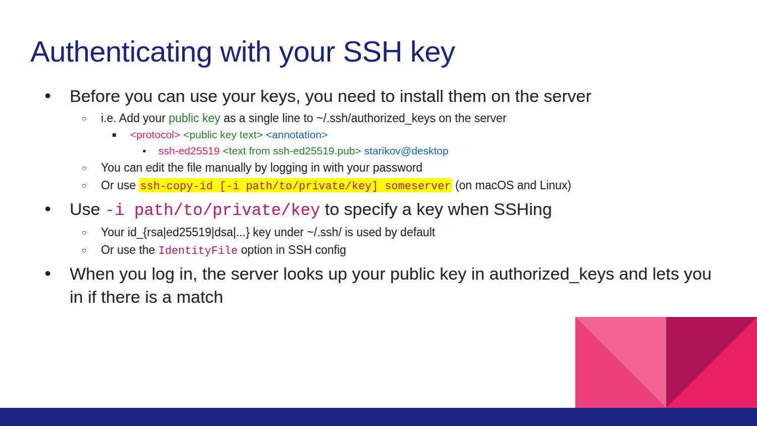Authenticating with your SSH key
Before you can use your keys, you need to install them on the server
i.e. Add your public key as a single line to ~/.ssh/authorized_keys on the server
<protocol> <public key text> <annotation>
ssh-ed25519 <text from ssh-ed25519.pub> starikov@desktop
You can edit the file manually by logging in with your password
Or use ssh-copy-id [-i path/to/private/key] someserver (on macOS and Linux)
Use -i path/to/private/key to specify a key when SSHing
Your id_{rsa|ed25519|dsa|...} key under ~/.ssh/ is used by default
Or use the IdentityFile option in SSH config
When you log in, the server looks up your public key in authorized_keys and lets you in if there is a match